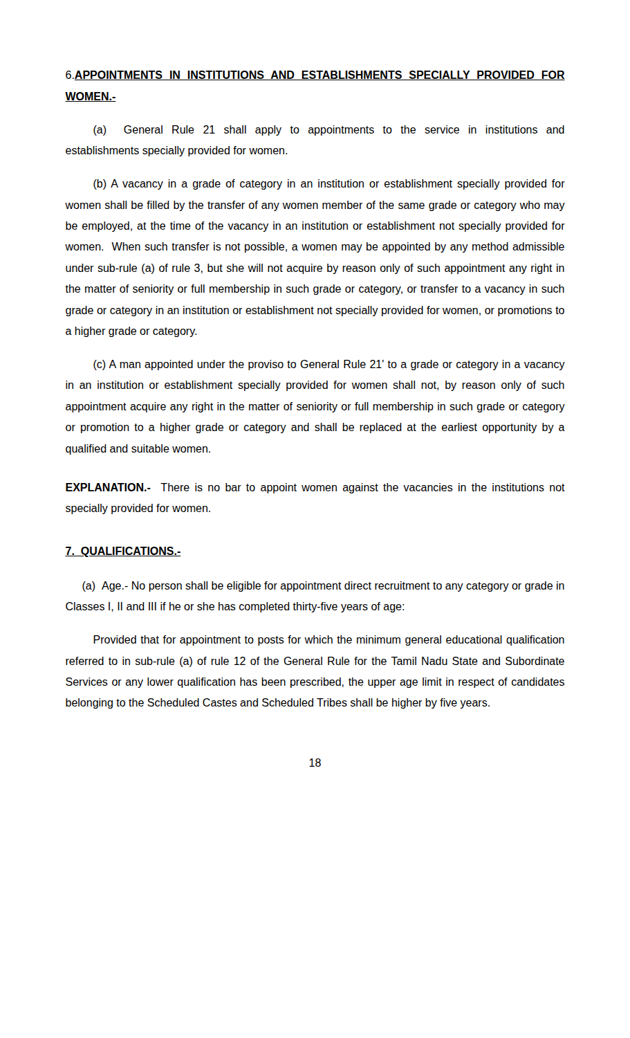6. APPOINTMENTS IN INSTITUTIONS AND ESTABLISHMENTS SPECIALLY PROVIDED FOR WOMEN.-
(a) General Rule 21 shall apply to appointments to the service in institutions and establishments specially provided for women.
(b) A vacancy in a grade of category in an institution or establishment specially provided for women shall be filled by the transfer of any women member of the same grade or category who may be employed, at the time of the vacancy in an institution or establishment not specially provided for women. When such transfer is not possible, a women may be appointed by any method admissible under sub-rule (a) of rule 3, but she will not acquire by reason only of such appointment any right in the matter of seniority or full membership in such grade or category, or transfer to a vacancy in such grade or category in an institution or establishment not specially provided for women, or promotions to a higher grade or category.
(c) A man appointed under the proviso to General Rule 21' to a grade or category in a vacancy in an institution or establishment specially provided for women shall not, by reason only of such appointment acquire any right in the matter of seniority or full membership in such grade or category or promotion to a higher grade or category and shall be replaced at the earliest opportunity by a qualified and suitable women.
EXPLANATION.- There is no bar to appoint women against the vacancies in the institutions not specially provided for women.
7. QUALIFICATIONS.-
(a) Age.- No person shall be eligible for appointment direct recruitment to any category or grade in Classes I, II and III if he or she has completed thirty-five years of age:
Provided that for appointment to posts for which the minimum general educational qualification referred to in sub-rule (a) of rule 12 of the General Rule for the Tamil Nadu State and Subordinate Services or any lower qualification has been prescribed, the upper age limit in respect of candidates belonging to the Scheduled Castes and Scheduled Tribes shall be higher by five years.
18